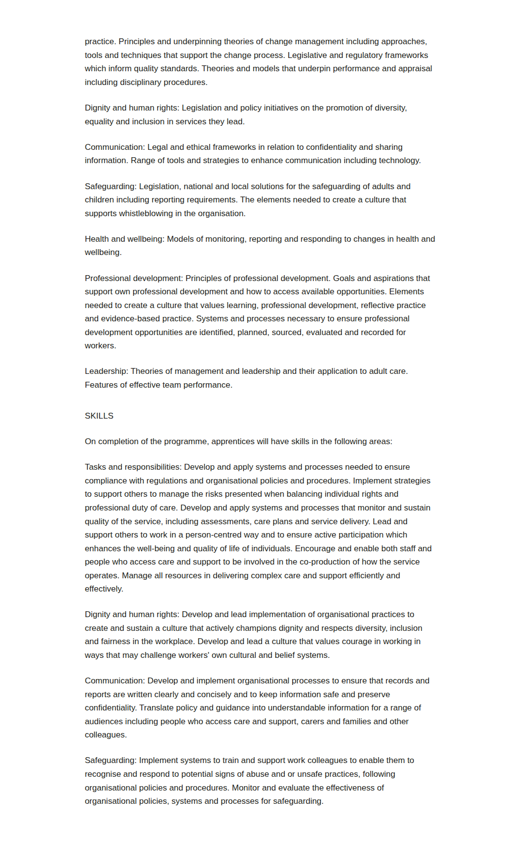practice. Principles and underpinning theories of change management including approaches, tools and techniques that support the change process. Legislative and regulatory frameworks which inform quality standards. Theories and models that underpin performance and appraisal including disciplinary procedures.
Dignity and human rights: Legislation and policy initiatives on the promotion of diversity, equality and inclusion in services they lead.
Communication: Legal and ethical frameworks in relation to confidentiality and sharing information. Range of tools and strategies to enhance communication including technology.
Safeguarding: Legislation, national and local solutions for the safeguarding of adults and children including reporting requirements. The elements needed to create a culture that supports whistleblowing in the organisation.
Health and wellbeing: Models of monitoring, reporting and responding to changes in health and wellbeing.
Professional development: Principles of professional development. Goals and aspirations that support own professional development and how to access available opportunities. Elements needed to create a culture that values learning, professional development, reflective practice and evidence-based practice. Systems and processes necessary to ensure professional development opportunities are identified, planned, sourced, evaluated and recorded for workers.
Leadership: Theories of management and leadership and their application to adult care. Features of effective team performance.
SKILLS
On completion of the programme, apprentices will have skills in the following areas:
Tasks and responsibilities: Develop and apply systems and processes needed to ensure compliance with regulations and organisational policies and procedures. Implement strategies to support others to manage the risks presented when balancing individual rights and professional duty of care. Develop and apply systems and processes that monitor and sustain quality of the service, including assessments, care plans and service delivery. Lead and support others to work in a person-centred way and to ensure active participation which enhances the well-being and quality of life of individuals. Encourage and enable both staff and people who access care and support to be involved in the co-production of how the service operates. Manage all resources in delivering complex care and support efficiently and effectively.
Dignity and human rights: Develop and lead implementation of organisational practices to create and sustain a culture that actively champions dignity and respects diversity, inclusion and fairness in the workplace. Develop and lead a culture that values courage in working in ways that may challenge workers' own cultural and belief systems.
Communication: Develop and implement organisational processes to ensure that records and reports are written clearly and concisely and to keep information safe and preserve confidentiality. Translate policy and guidance into understandable information for a range of audiences including people who access care and support, carers and families and other colleagues.
Safeguarding: Implement systems to train and support work colleagues to enable them to recognise and respond to potential signs of abuse and or unsafe practices, following organisational policies and procedures. Monitor and evaluate the effectiveness of organisational policies, systems and processes for safeguarding.